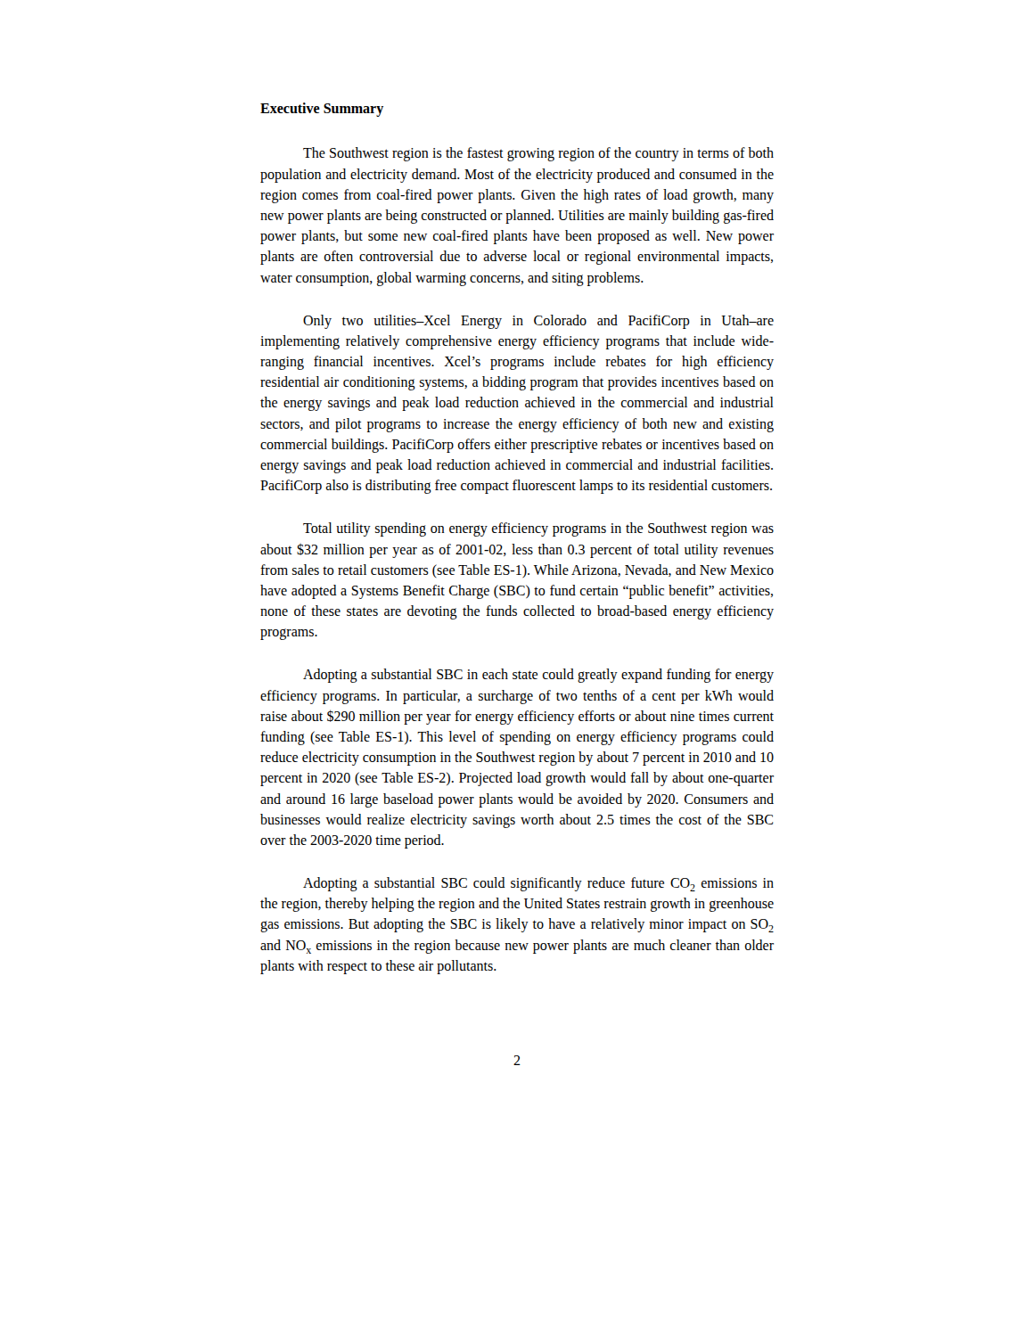Executive Summary
The Southwest region is the fastest growing region of the country in terms of both population and electricity demand. Most of the electricity produced and consumed in the region comes from coal-fired power plants. Given the high rates of load growth, many new power plants are being constructed or planned. Utilities are mainly building gas-fired power plants, but some new coal-fired plants have been proposed as well. New power plants are often controversial due to adverse local or regional environmental impacts, water consumption, global warming concerns, and siting problems.
Only two utilities–Xcel Energy in Colorado and PacifiCorp in Utah–are implementing relatively comprehensive energy efficiency programs that include wide-ranging financial incentives. Xcel’s programs include rebates for high efficiency residential air conditioning systems, a bidding program that provides incentives based on the energy savings and peak load reduction achieved in the commercial and industrial sectors, and pilot programs to increase the energy efficiency of both new and existing commercial buildings. PacifiCorp offers either prescriptive rebates or incentives based on energy savings and peak load reduction achieved in commercial and industrial facilities. PacifiCorp also is distributing free compact fluorescent lamps to its residential customers.
Total utility spending on energy efficiency programs in the Southwest region was about $32 million per year as of 2001-02, less than 0.3 percent of total utility revenues from sales to retail customers (see Table ES-1). While Arizona, Nevada, and New Mexico have adopted a Systems Benefit Charge (SBC) to fund certain “public benefit” activities, none of these states are devoting the funds collected to broad-based energy efficiency programs.
Adopting a substantial SBC in each state could greatly expand funding for energy efficiency programs. In particular, a surcharge of two tenths of a cent per kWh would raise about $290 million per year for energy efficiency efforts or about nine times current funding (see Table ES-1). This level of spending on energy efficiency programs could reduce electricity consumption in the Southwest region by about 7 percent in 2010 and 10 percent in 2020 (see Table ES-2). Projected load growth would fall by about one-quarter and around 16 large baseload power plants would be avoided by 2020. Consumers and businesses would realize electricity savings worth about 2.5 times the cost of the SBC over the 2003-2020 time period.
Adopting a substantial SBC could significantly reduce future CO2 emissions in the region, thereby helping the region and the United States restrain growth in greenhouse gas emissions. But adopting the SBC is likely to have a relatively minor impact on SO2 and NOx emissions in the region because new power plants are much cleaner than older plants with respect to these air pollutants.
2